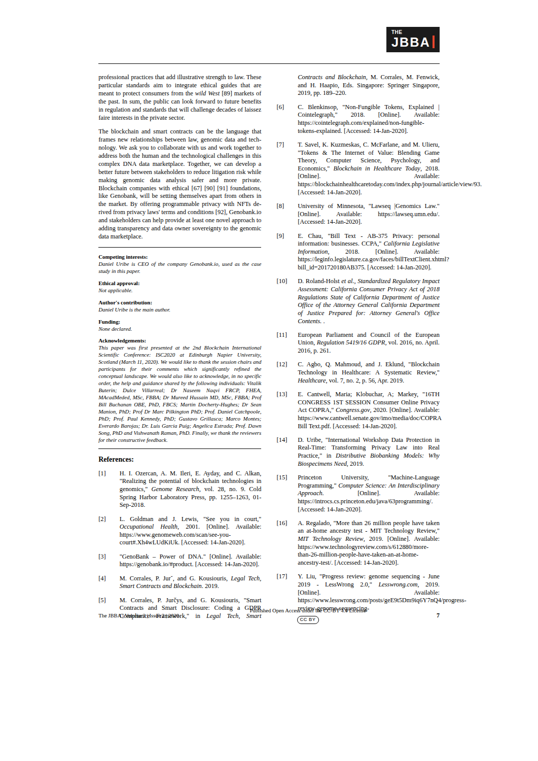THE JBBA
professional practices that add illustrative strength to law. These particular standards aim to integrate ethical guides that are meant to protect consumers from the wild West [89] markets of the past. In sum, the public can look forward to future benefits in regulation and standards that will challenge decades of laissez faire interests in the private sector.
The blockchain and smart contracts can be the language that frames new relationships between law, genomic data and technology. We ask you to collaborate with us and work together to address both the human and the technological challenges in this complex DNA data marketplace. Together, we can develop a better future between stakeholders to reduce litigation risk while making genomic data analysis safer and more private. Blockchain companies with ethical [67] [90] [91] foundations, like Genobank, will be setting themselves apart from others in the market. By offering programmable privacy with NFTs derived from privacy laws' terms and conditions [92], Genobank.io and stakeholders can help provide at least one novel approach to adding transparency and data owner sovereignty to the genomic data marketplace.
Competing interests:
Daniel Uribe is CEO of the company Genobank.io, used as the case study in this paper.
Ethical approval:
Not applicable.
Author's contribution:
Daniel Uribe is the main author.
Funding:
None declared.
Acknowledgements:
This paper was first presented at the 2nd Blockchain International Scientific Conference: ISC2020 at Edinburgh Napier University, Scotland (March 11, 2020). We would like to thank the session chairs and participants for their comments which significantly refined the conceptual landscape. We would also like to acknowledge, in no specific order, the help and guidance shared by the following individuals: Vitalik Buterin; Dulce Villarreal; Dr Naseem Naqvi FRCP, FHEA, MAcadMeded, MSc, FBBA; Dr Mureed Hussain MD, MSc, FBBA; Prof Bill Buchanan OBE, PhD, FBCS; Martin Docherty-Hughes; Dr Sean Manion, PhD; Prof Dr Marc Pilkington PhD; Prof. Daniel Catchpoole, PhD; Prof. Paul Kennedy, PhD; Gustavo Grillasca; Marco Montes; Everardo Barojas; Dr. Luis Garcia Puig; Angelica Estrada; Prof. Dawn Song, PhD and Vishwanath Raman, PhD. Finally, we thank the reviewers for their constructive feedback.
References:
[1] H. I. Ozercan, A. M. Ileri, E. Ayday, and C. Alkan, "Realizing the potential of blockchain technologies in genomics," Genome Research, vol. 28, no. 9. Cold Spring Harbor Laboratory Press, pp. 1255–1263, 01-Sep-2018.
[2] L. Goldman and J. Lewis, "See you in court," Occupational Health, 2001. [Online]. Available: https://www.genomeweb.com/scan/see-you-court#.Xh4wLUdKiUk. [Accessed: 14-Jan-2020].
[3]"GenoBank – Power of DNA." [Online]. Available: https://genobank.io/#product. [Accessed: 14-Jan-2020].
[4] M. Corrales, P. Jur˘, and G. Kousiouris, Legal Tech, Smart Contracts and Blockchain. 2019.
[5] M. Corrales, P. Jurčys, and G. Kousiouris, "Smart Contracts and Smart Disclosure: Coding a GDPR Compliance Framework," in Legal Tech, Smart Contracts and Blockchain, M. Corrales, M. Fenwick, and H. Haapio, Eds. Singapore: Springer Singapore, 2019, pp. 189–220.
[6] C. Blenkinsop, "Non-Fungible Tokens, Explained | Cointelegraph," 2018. [Online]. Available: https://cointelegraph.com/explained/non-fungible-tokens-explained. [Accessed: 14-Jan-2020].
[7] T. Savel, K. Kuzmeskas, C. McFarlane, and M. Ulieru, "Tokens & The Internet of Value: Blending Game Theory, Computer Science, Psychology, and Economics," Blockchain in Healthcare Today, 2018. [Online]. Available: https://blockchainhealthcaretoday.com/index.php/journal/article/view/93. [Accessed: 14-Jan-2020].
[8] University of Minnesota, "Lawseq |Genomics Law." [Online]. Available: https://lawseq.umn.edu/. [Accessed: 14-Jan-2020].
[9] E. Chau, "Bill Text - AB-375 Privacy: personal information: businesses. CCPA," California Legislative Information, 2018. [Online]. Available: https://leginfo.legislature.ca.gov/faces/billTextClient.xhtml?bill_id=201720180AB375. [Accessed: 14-Jan-2020].
[10] D. Roland-Holst et al., Standardized Regulatory Impact Assessment: California Consumer Privacy Act of 2018 Regulations State of California Department of Justice Office of the Attorney General California Department of Justice Prepared for: Attorney General's Office Contents. .
[11] European Parliament and Council of the European Union, Regulation 5419/16 GDPR, vol. 2016, no. April. 2016, p. 261.
[12] C. Agbo, Q. Mahmoud, and J. Eklund, "Blockchain Technology in Healthcare: A Systematic Review," Healthcare, vol. 7, no. 2, p. 56, Apr. 2019.
[13] E. Cantwell, Maria; Klobuchar, A; Markey, "16TH CONGRESS 1ST SESSION Consumer Online Privacy Act COPRA," Congress.gov, 2020. [Online]. Available: https://www.cantwell.senate.gov/imo/media/doc/COPRA Bill Text.pdf. [Accessed: 14-Jan-2020].
[14] D. Uribe, "International Workshop Data Protection in Real-Time: Transforming Privacy Law into Real Practice," in Distributive Biobanking Models: Why Biospecimens Need, 2019.
[15] Princeton University, "Machine-Language Programming," Computer Science: An Interdisciplinary Approach. [Online]. Available: https://introcs.cs.princeton.edu/java/63programming/. [Accessed: 14-Jan-2020].
[16] A. Regalado, "More than 26 million people have taken an at-home ancestry test - MIT Technology Review," MIT Technology Review, 2019. [Online]. Available: https://www.technologyreview.com/s/612880/more-than-26-million-people-have-taken-an-at-home-ancestry-test/. [Accessed: 14-Jan-2020].
[17] Y. Liu, "Progress review: genome sequencing - June 2019 - LessWrong 2.0," Lesswrong.com, 2019. [Online]. Available: https://www.lesswrong.com/posts/geE9t5Dm9iq6Y7nQ4/progress-review-genome-sequencing-
The JBBA | Volume 3 | Issue 2 | 2020
Published Open Access under the CC-BY 4.0 License
CC BY
7